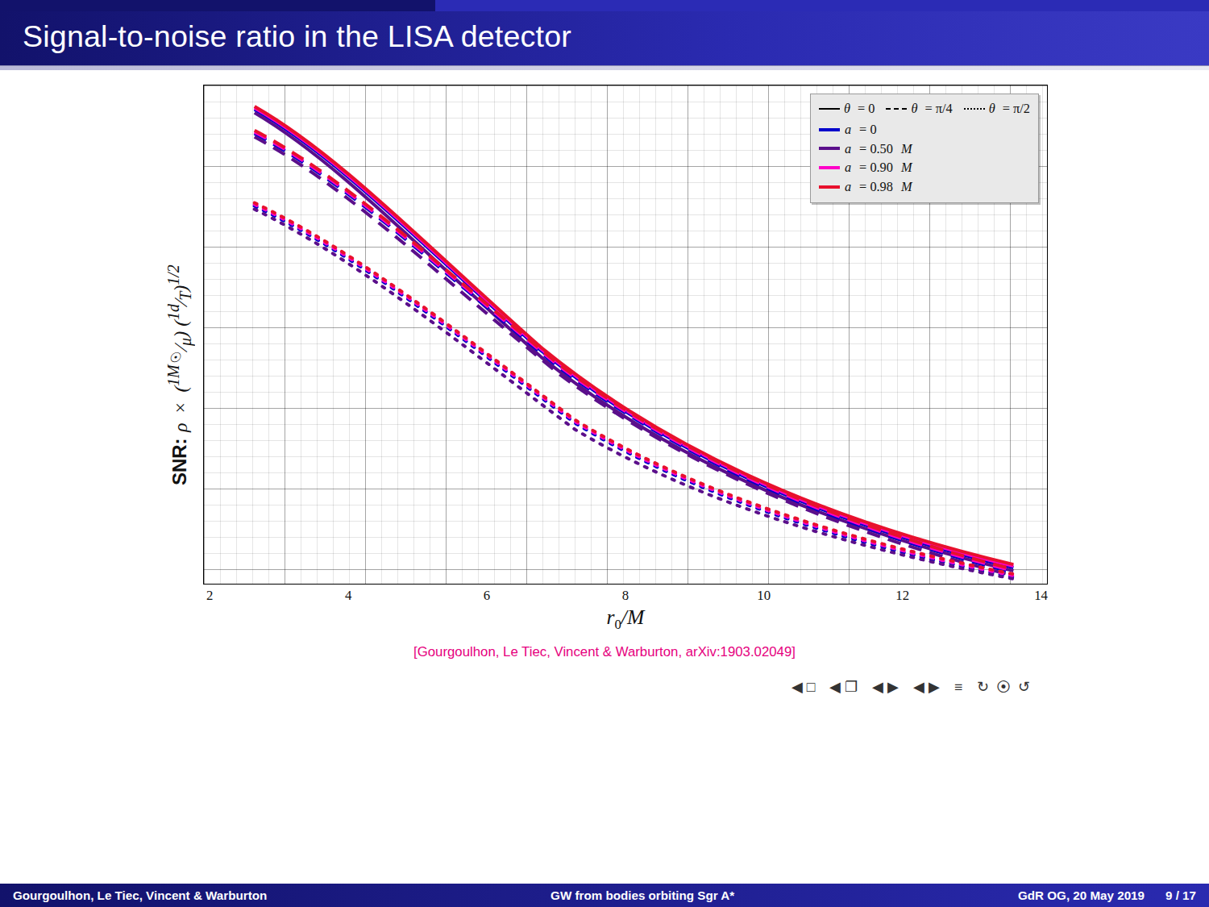Signal-to-noise ratio in the LISA detector
SNR: ρ × (1M☉⁄μ) (1d⁄T)1/2
105
104
103
102
θ = 0 θ = π/4 θ = π/2
a = 0
a = 0.50 M
a = 0.90 M
a = 0.98 M
2468101214
r0/M
[Gourgoulhon, Le Tiec, Vincent & Warburton, arXiv:1903.02049]
◀ □ ◀ ❐ ◀ ▶ ◀ ▶ ≡ ↻ ⦿ ↺
Gourgoulhon, Le Tiec, Vincent & Warburton
GW from bodies orbiting Sgr A*
GdR OG, 20 May 2019 9 / 17